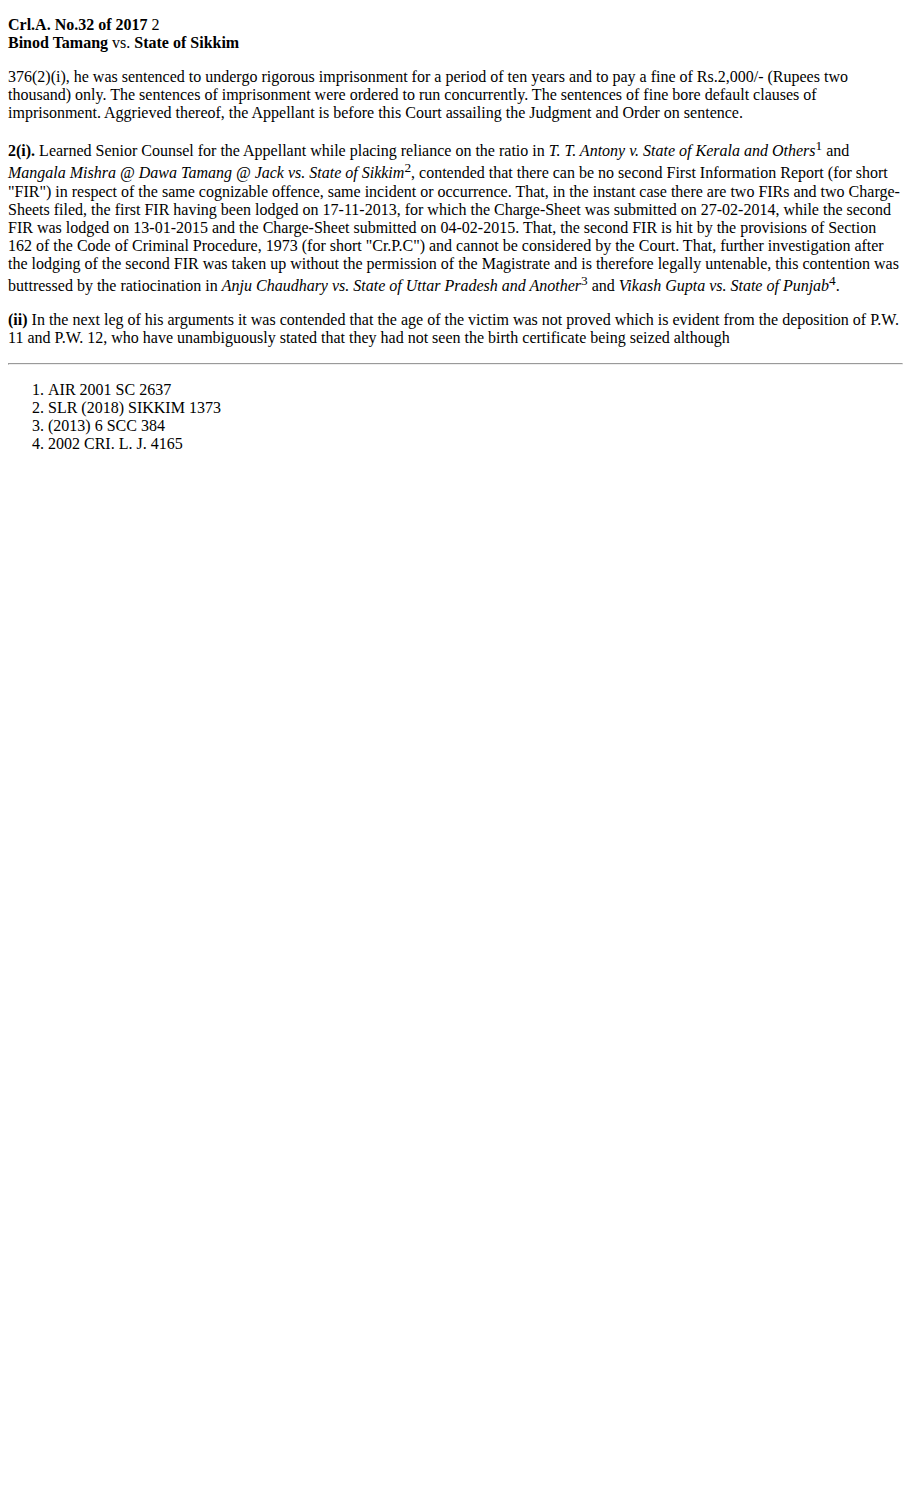Crl.A. No.32 of 2017 2
Binod Tamang vs. State of Sikkim
376(2)(i), he was sentenced to undergo rigorous imprisonment for a period of ten years and to pay a fine of Rs.2,000/- (Rupees two thousand) only. The sentences of imprisonment were ordered to run concurrently. The sentences of fine bore default clauses of imprisonment. Aggrieved thereof, the Appellant is before this Court assailing the Judgment and Order on sentence.
2(i). Learned Senior Counsel for the Appellant while placing reliance on the ratio in T. T. Antony v. State of Kerala and Others1 and Mangala Mishra @ Dawa Tamang @ Jack vs. State of Sikkim2, contended that there can be no second First Information Report (for short "FIR") in respect of the same cognizable offence, same incident or occurrence. That, in the instant case there are two FIRs and two Charge-Sheets filed, the first FIR having been lodged on 17-11-2013, for which the Charge-Sheet was submitted on 27-02-2014, while the second FIR was lodged on 13-01-2015 and the Charge-Sheet submitted on 04-02-2015. That, the second FIR is hit by the provisions of Section 162 of the Code of Criminal Procedure, 1973 (for short "Cr.P.C") and cannot be considered by the Court. That, further investigation after the lodging of the second FIR was taken up without the permission of the Magistrate and is therefore legally untenable, this contention was buttressed by the ratiocination in Anju Chaudhary vs. State of Uttar Pradesh and Another3 and Vikash Gupta vs. State of Punjab4.
(ii) In the next leg of his arguments it was contended that the age of the victim was not proved which is evident from the deposition of P.W. 11 and P.W. 12, who have unambiguously stated that they had not seen the birth certificate being seized although
AIR 2001 SC 2637
SLR (2018) SIKKIM 1373
(2013) 6 SCC 384
2002 CRI. L. J. 4165